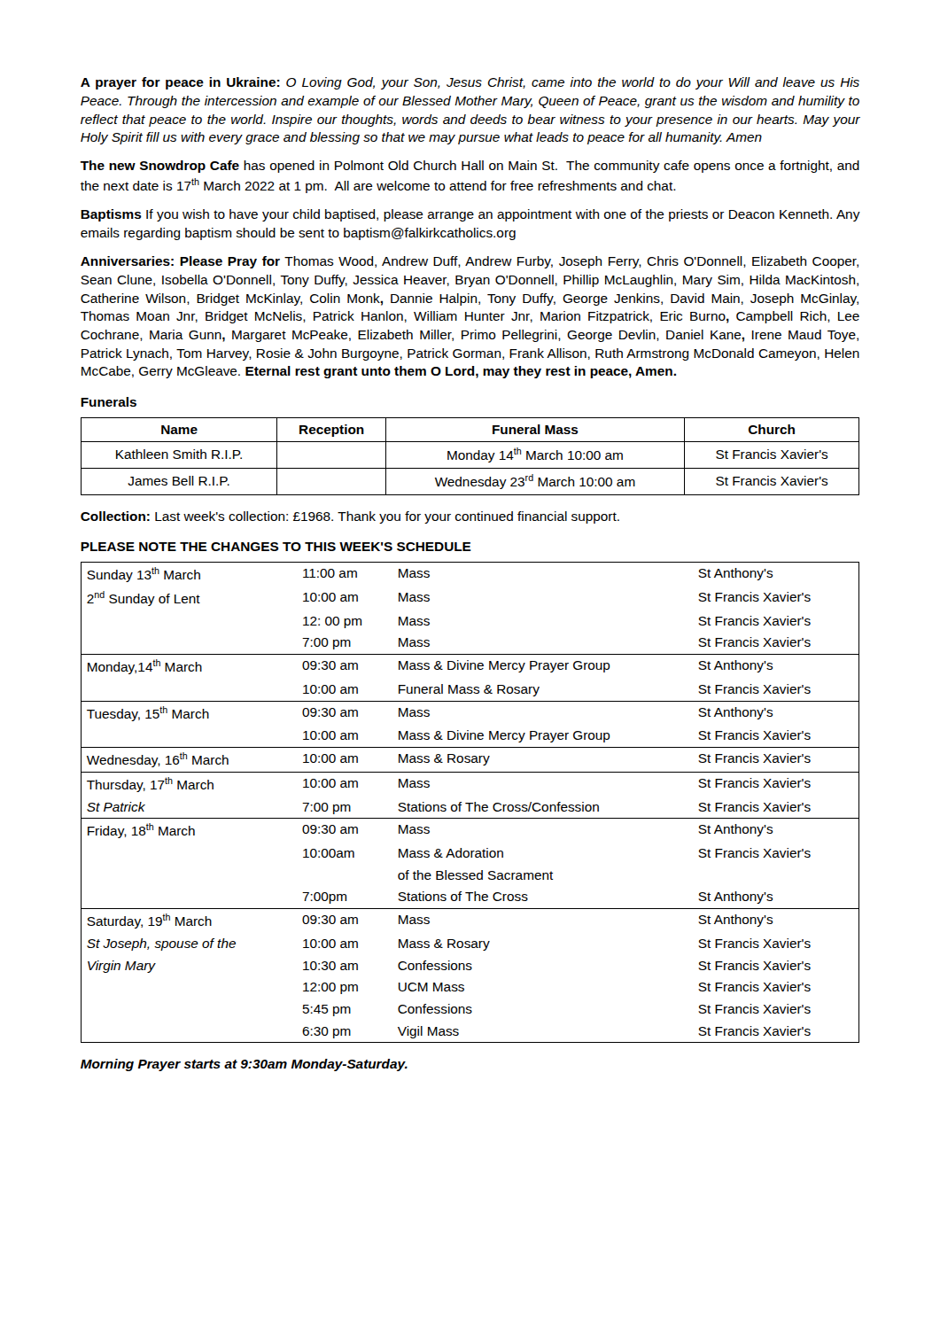A prayer for peace in Ukraine: O Loving God, your Son, Jesus Christ, came into the world to do your Will and leave us His Peace. Through the intercession and example of our Blessed Mother Mary, Queen of Peace, grant us the wisdom and humility to reflect that peace to the world. Inspire our thoughts, words and deeds to bear witness to your presence in our hearts. May your Holy Spirit fill us with every grace and blessing so that we may pursue what leads to peace for all humanity. Amen
The new Snowdrop Cafe has opened in Polmont Old Church Hall on Main St. The community cafe opens once a fortnight, and the next date is 17th March 2022 at 1 pm. All are welcome to attend for free refreshments and chat.
Baptisms If you wish to have your child baptised, please arrange an appointment with one of the priests or Deacon Kenneth. Any emails regarding baptism should be sent to baptism@falkirkcatholics.org
Anniversaries: Please Pray for Thomas Wood, Andrew Duff, Andrew Furby, Joseph Ferry, Chris O'Donnell, Elizabeth Cooper, Sean Clune, Isobella O'Donnell, Tony Duffy, Jessica Heaver, Bryan O'Donnell, Phillip McLaughlin, Mary Sim, Hilda MacKintosh, Catherine Wilson, Bridget McKinlay, Colin Monk, Dannie Halpin, Tony Duffy, George Jenkins, David Main, Joseph McGinlay, Thomas Moan Jnr, Bridget McNelis, Patrick Hanlon, William Hunter Jnr, Marion Fitzpatrick, Eric Burno, Campbell Rich, Lee Cochrane, Maria Gunn, Margaret McPeake, Elizabeth Miller, Primo Pellegrini, George Devlin, Daniel Kane, Irene Maud Toye, Patrick Lynach, Tom Harvey, Rosie & John Burgoyne, Patrick Gorman, Frank Allison, Ruth Armstrong McDonald Cameyon, Helen McCabe, Gerry McGleave. Eternal rest grant unto them O Lord, may they rest in peace, Amen.
Funerals
| Name | Reception | Funeral Mass | Church |
| --- | --- | --- | --- |
| Kathleen Smith R.I.P. | | Monday 14 th March 10:00 am | St Francis Xavier's |
| James Bell R.I.P. | | Wednesday 23 rd March 10:00 am | St Francis Xavier's |
Collection: Last week's collection: £1968. Thank you for your continued financial support.
PLEASE NOTE THE CHANGES TO THIS WEEK'S SCHEDULE
| Sunday 13 th March | 11:00 am | Mass | St Anthony's |
| 2 nd Sunday of Lent | 10:00 am | Mass | St Francis Xavier's |
| | 12: 00 pm | Mass | St Francis Xavier's |
| | 7:00 pm | Mass | St Francis Xavier's |
| Monday,14 th March | 09:30 am | Mass & Divine Mercy Prayer Group | St Anthony's |
| | 10:00 am | Funeral Mass & Rosary | St Francis Xavier's |
| Tuesday, 15 th March | 09:30 am | Mass | St Anthony's |
| | 10:00 am | Mass & Divine Mercy Prayer Group | St Francis Xavier's |
| Wednesday, 16 th March | 10:00 am | Mass & Rosary | St Francis Xavier's |
| Thursday, 17 th March | 10:00 am | Mass | St Francis Xavier's |
| St Patrick | 7:00 pm | Stations of The Cross/Confession | St Francis Xavier's |
| Friday, 18 th March | 09:30 am | Mass | St Anthony's |
| | 10:00am | Mass & Adoration | St Francis Xavier's |
| | | of the Blessed Sacrament | |
| | 7:00pm | Stations of The Cross | St Anthony's |
| Saturday, 19 th March | 09:30 am | Mass | St Anthony's |
| St Joseph, spouse of the | 10:00 am | Mass & Rosary | St Francis Xavier's |
| Virgin Mary | 10:30 am | Confessions | St Francis Xavier's |
| | 12:00 pm | UCM Mass | St Francis Xavier's |
| | 5:45 pm | Confessions | St Francis Xavier's |
| | 6:30 pm | Vigil Mass | St Francis Xavier's |
Morning Prayer starts at 9:30am Monday-Saturday.